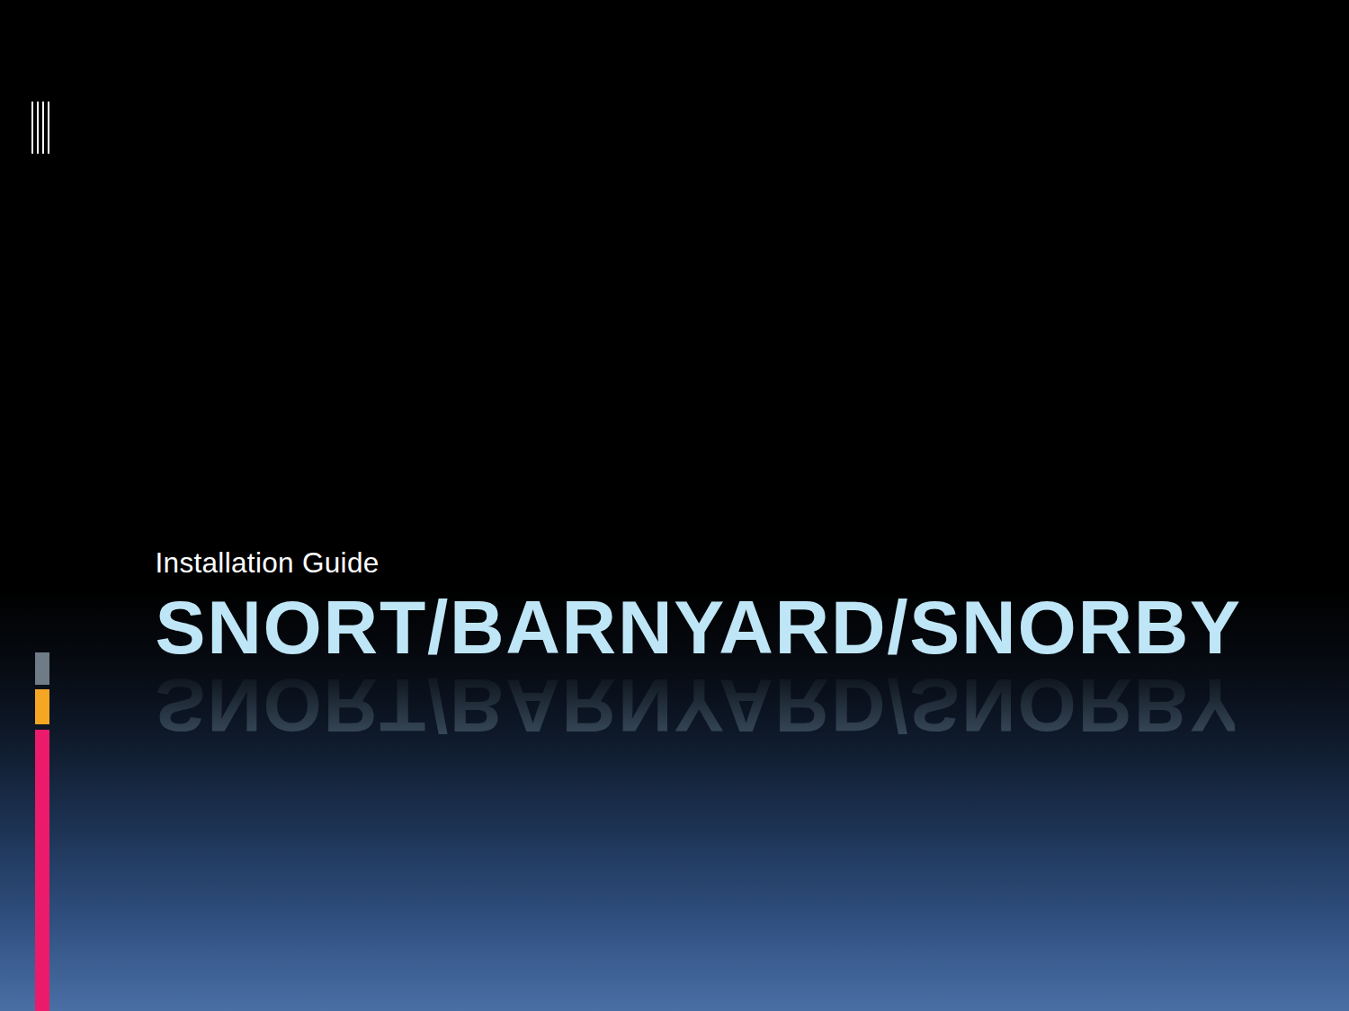Installation Guide
SNORT/BARNYARD/SNORBY
SNORT/BARNYARD/SNORBY